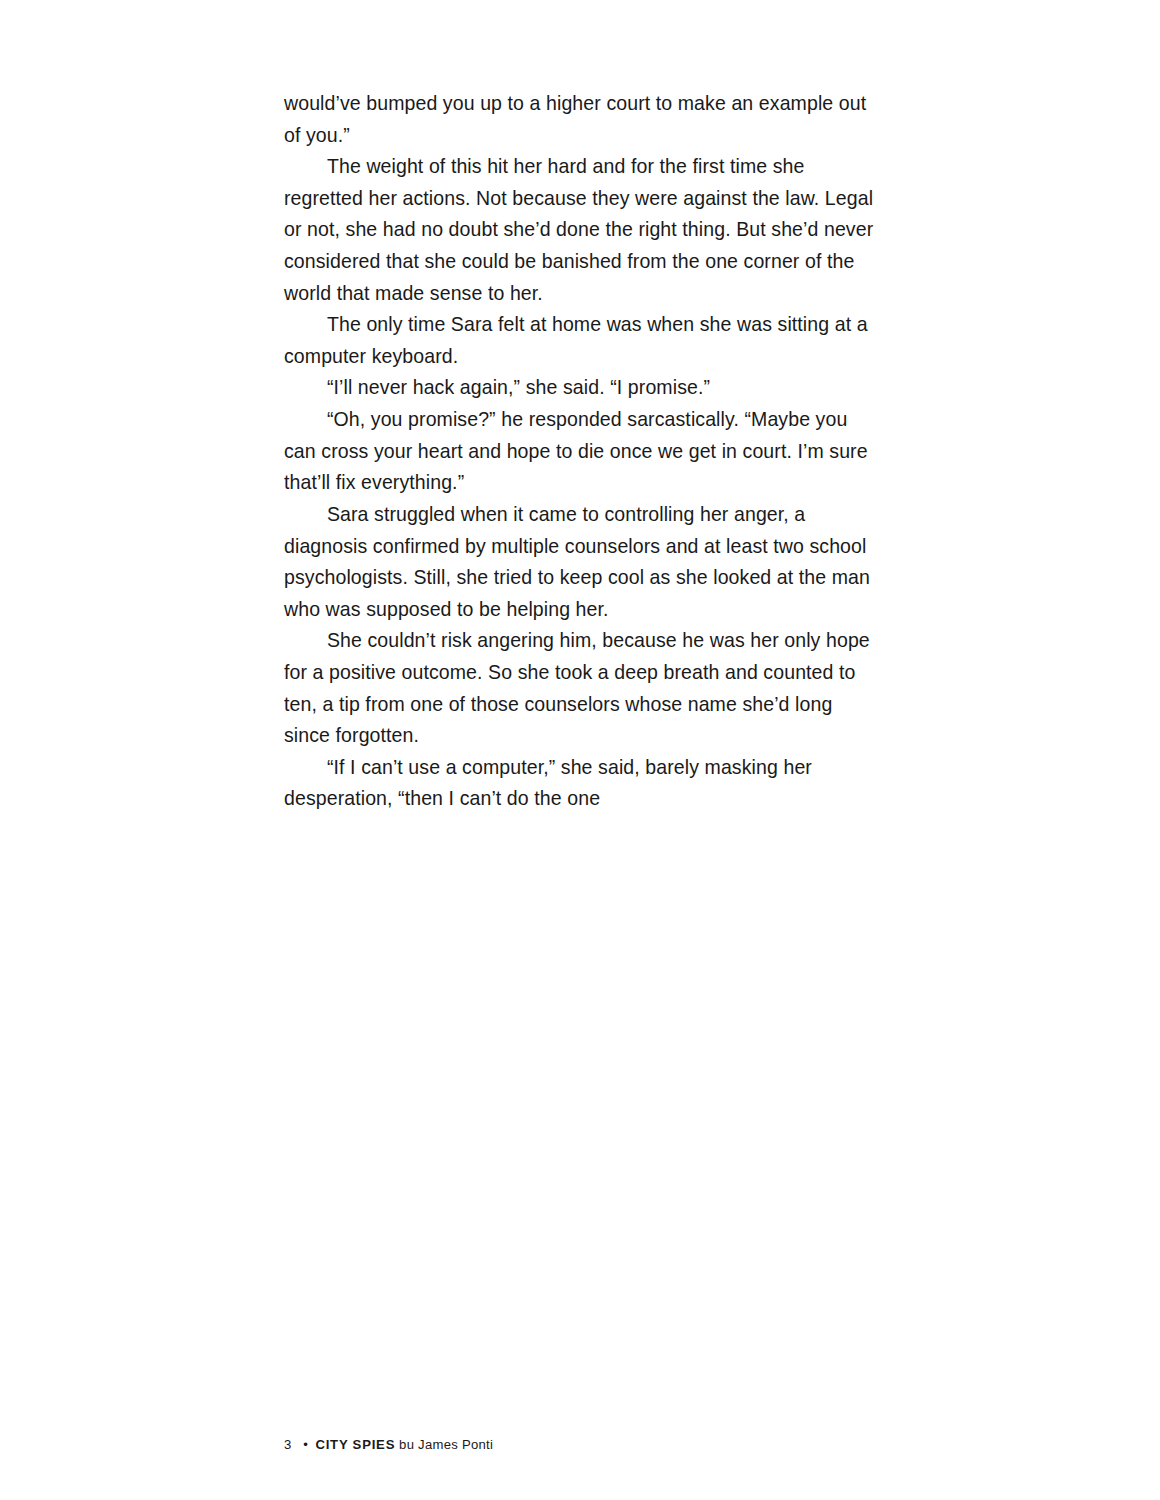would’ve bumped you up to a higher court to make an example out of you.”
The weight of this hit her hard and for the first time she regretted her actions. Not because they were against the law. Legal or not, she had no doubt she’d done the right thing. But she’d never considered that she could be banished from the one corner of the world that made sense to her.
The only time Sara felt at home was when she was sitting at a computer keyboard.
“I’ll never hack again,” she said. “I promise.”
“Oh, you promise?” he responded sarcastically. “Maybe you can cross your heart and hope to die once we get in court. I’m sure that’ll fix everything.”
Sara struggled when it came to controlling her anger, a diagnosis confirmed by multiple counselors and at least two school psychologists. Still, she tried to keep cool as she looked at the man who was supposed to be helping her.
She couldn’t risk angering him, because he was her only hope for a positive outcome. So she took a deep breath and counted to ten, a tip from one of those counselors whose name she’d long since forgotten.
“If I can’t use a computer,” she said, barely masking her desperation, “then I can’t do the one
3•CITY SPIES bu James Ponti